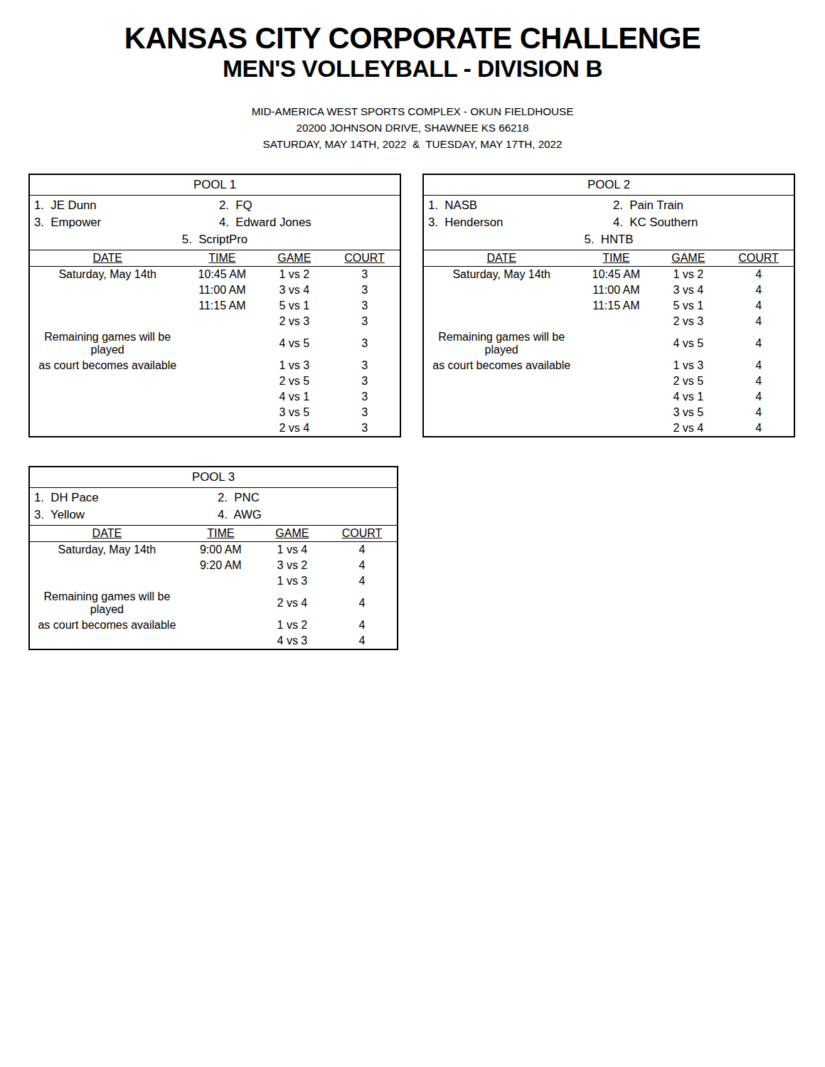KANSAS CITY CORPORATE CHALLENGE
MEN'S VOLLEYBALL - DIVISION B
MID-AMERICA WEST SPORTS COMPLEX - OKUN FIELDHOUSE
20200 JOHNSON DRIVE, SHAWNEE KS 66218
SATURDAY, MAY 14TH, 2022 & TUESDAY, MAY 17TH, 2022
POOL 1
| 1. JE Dunn | 2. FQ |
| 3. Empower | 4. Edward Jones |
| 5. ScriptPro |
| DATE | TIME | GAME | COURT |
| --- | --- | --- | --- |
| Saturday, May 14th | 10:45 AM | 1 vs 2 | 3 |
| | 11:00 AM | 3 vs 4 | 3 |
| | 11:15 AM | 5 vs 1 | 3 |
| | | 2 vs 3 | 3 |
| Remaining games will be played | | 4 vs 5 | 3 |
| as court becomes available | | 1 vs 3 | 3 |
| | | 2 vs 5 | 3 |
| | | 4 vs 1 | 3 |
| | | 3 vs 5 | 3 |
| | | 2 vs 4 | 3 |
POOL 2
| 1. NASB | 2. Pain Train |
| 3. Henderson | 4. KC Southern |
| 5. HNTB |
| DATE | TIME | GAME | COURT |
| --- | --- | --- | --- |
| Saturday, May 14th | 10:45 AM | 1 vs 2 | 4 |
| | 11:00 AM | 3 vs 4 | 4 |
| | 11:15 AM | 5 vs 1 | 4 |
| | | 2 vs 3 | 4 |
| Remaining games will be played | | 4 vs 5 | 4 |
| as court becomes available | | 1 vs 3 | 4 |
| | | 2 vs 5 | 4 |
| | | 4 vs 1 | 4 |
| | | 3 vs 5 | 4 |
| | | 2 vs 4 | 4 |
POOL 3
| 1. DH Pace | 2. PNC |
| 3. Yellow | 4. AWG |
| DATE | TIME | GAME | COURT |
| --- | --- | --- | --- |
| Saturday, May 14th | 9:00 AM | 1 vs 4 | 4 |
| | 9:20 AM | 3 vs 2 | 4 |
| | | 1 vs 3 | 4 |
| Remaining games will be played | | 2 vs 4 | 4 |
| as court becomes available | | 1 vs 2 | 4 |
| | | 4 vs 3 | 4 |